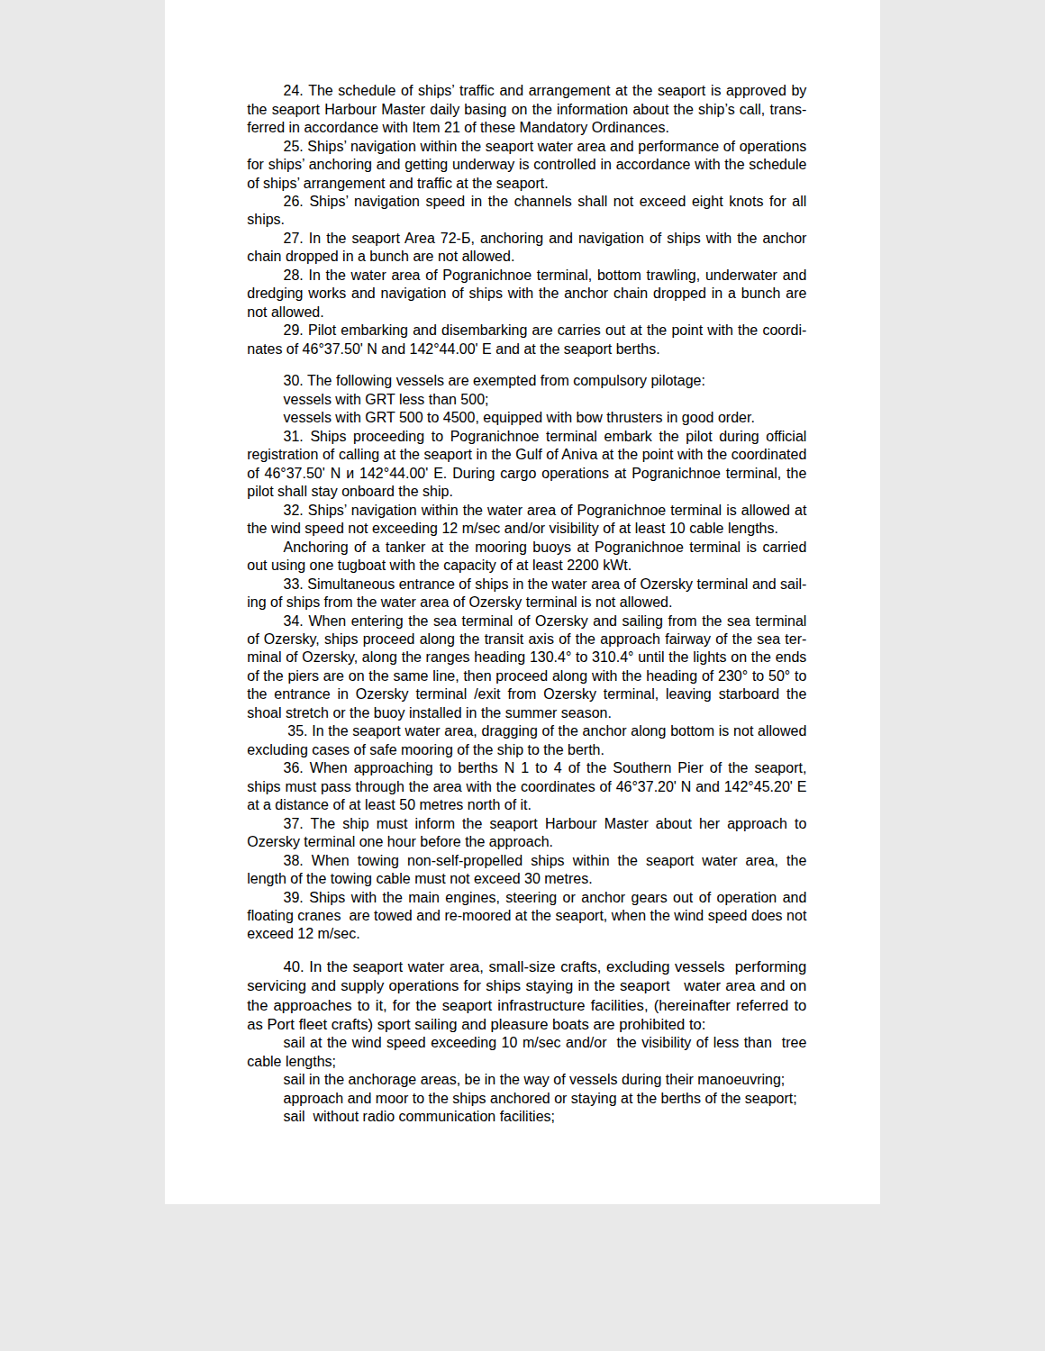24. The schedule of ships’ traffic and arrangement at the seaport is approved by the seaport Harbour Master daily basing on the information about the ship’s call, transferred in accordance with Item 21 of these Mandatory Ordinances.
25. Ships’ navigation within the seaport water area and performance of operations for ships’ anchoring and getting underway is controlled in accordance with the schedule of ships’ arrangement and traffic at the seaport.
26. Ships’ navigation speed in the channels shall not exceed eight knots for all ships.
27. In the seaport Area 72-Б, anchoring and navigation of ships with the anchor chain dropped in a bunch are not allowed.
28. In the water area of Pogranichnoe terminal, bottom trawling, underwater and dredging works and navigation of ships with the anchor chain dropped in a bunch are not allowed.
29. Pilot embarking and disembarking are carries out at the point with the coordinates of 46°37.50' N and 142°44.00' E and at the seaport berths.
30. The following vessels are exempted from compulsory pilotage:
vessels with GRT less than 500;
vessels with GRT 500 to 4500, equipped with bow thrusters in good order.
31. Ships proceeding to Pogranichnoe terminal embark the pilot during official registration of calling at the seaport in the Gulf of Aniva at the point with the coordinated of 46°37.50' N и 142°44.00' E. During cargo operations at Pogranichnoe terminal, the pilot shall stay onboard the ship.
32. Ships’ navigation within the water area of Pogranichnoe terminal is allowed at the wind speed not exceeding 12 m/sec and/or visibility of at least 10 cable lengths.
Anchoring of a tanker at the mooring buoys at Pogranichnoe terminal is carried out using one tugboat with the capacity of at least 2200 kWt.
33. Simultaneous entrance of ships in the water area of Ozersky terminal and sailing of ships from the water area of Ozersky terminal is not allowed.
34. When entering the sea terminal of Ozersky and sailing from the sea terminal of Ozersky, ships proceed along the transit axis of the approach fairway of the sea terminal of Ozersky, along the ranges heading 130.4° to 310.4° until the lights on the ends of the piers are on the same line, then proceed along with the heading of 230° to 50° to the entrance in Ozersky terminal /exit from Ozersky terminal, leaving starboard the shoal stretch or the buoy installed in the summer season.
35. In the seaport water area, dragging of the anchor along bottom is not allowed excluding cases of safe mooring of the ship to the berth.
36. When approaching to berths N 1 to 4 of the Southern Pier of the seaport, ships must pass through the area with the coordinates of 46°37.20' N and 142°45.20' E at a distance of at least 50 metres north of it.
37. The ship must inform the seaport Harbour Master about her approach to Ozersky terminal one hour before the approach.
38. When towing non-self-propelled ships within the seaport water area, the length of the towing cable must not exceed 30 metres.
39. Ships with the main engines, steering or anchor gears out of operation and floating cranes are towed and re-moored at the seaport, when the wind speed does not exceed 12 m/sec.
40. In the seaport water area, small-size crafts, excluding vessels performing servicing and supply operations for ships staying in the seaport water area and on the approaches to it, for the seaport infrastructure facilities, (hereinafter referred to as Port fleet crafts) sport sailing and pleasure boats are prohibited to:
sail at the wind speed exceeding 10 m/sec and/or the visibility of less than tree cable lengths;
sail in the anchorage areas, be in the way of vessels during their manoeuvring;
approach and moor to the ships anchored or staying at the berths of the seaport;
sail without radio communication facilities;